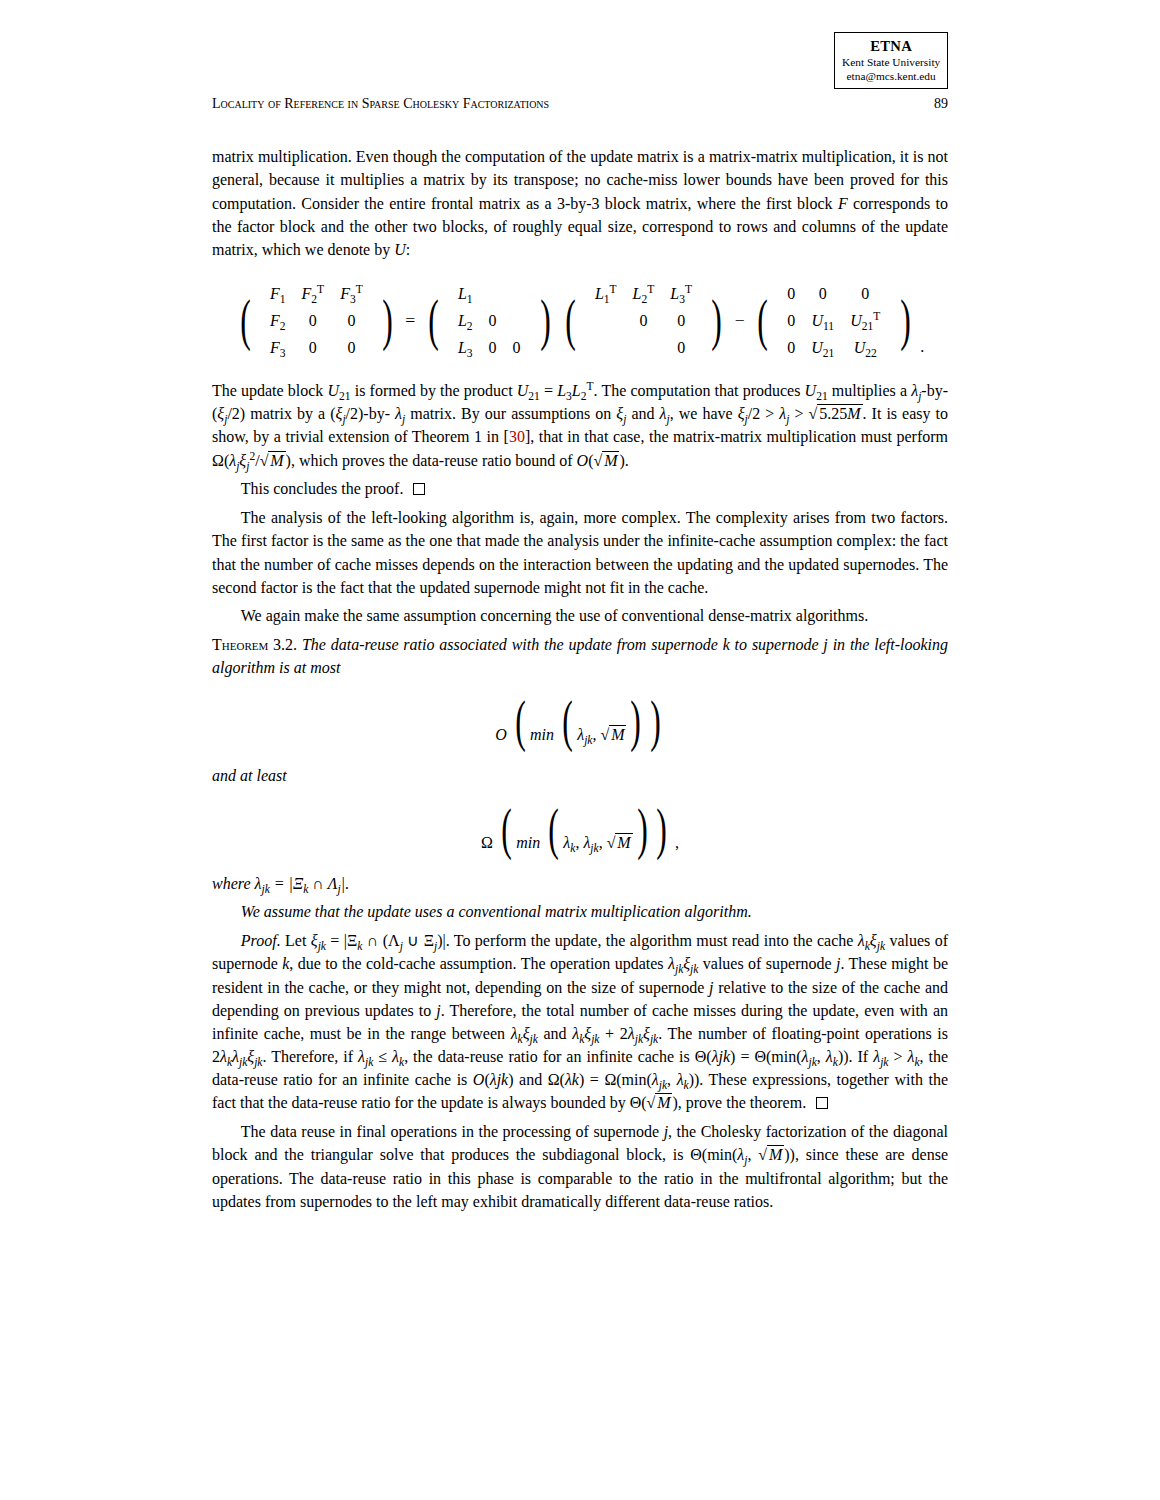ETNA
Kent State University
etna@mcs.kent.edu
Locality of Reference in Sparse Cholesky Factorizations 89
matrix multiplication. Even though the computation of the update matrix is a matrix-matrix multiplication, it is not general, because it multiplies a matrix by its transpose; no cache-miss lower bounds have been proved for this computation. Consider the entire frontal matrix as a 3-by-3 block matrix, where the first block F corresponds to the factor block and the other two blocks, of roughly equal size, correspond to rows and columns of the update matrix, which we denote by U:
(
| F 1 | F 2 T | F 3 T |
| F 2 | 0 | 0 |
| F 3 | 0 | 0 |
) = (
| L 1 | | |
| L 2 | 0 | |
| L 3 | 0 | 0 |
) (
| L 1 T | L 2 T | L 3 T |
| | 0 | 0 |
| | | 0 |
) − (
| 0 | 0 | 0 |
| 0 | U 11 | U 21 T |
| 0 | U 21 | U 22 |
) .
The update block U21 is formed by the product U21 = L3L2T. The computation that produces U21 multiplies a λj-by-(ξj/2) matrix by a (ξj/2)-by- λj matrix. By our assumptions on ξj and λj, we have ξj/2 > λj > √5.25M. It is easy to show, by a trivial extension of Theorem 1 in [30], that in that case, the matrix-matrix multiplication must perform Ω(λjξj2/√M), which proves the data-reuse ratio bound of O(√M).
This concludes the proof.
The analysis of the left-looking algorithm is, again, more complex. The complexity arises from two factors. The first factor is the same as the one that made the analysis under the infinite-cache assumption complex: the fact that the number of cache misses depends on the interaction between the updating and the updated supernodes. The second factor is the fact that the updated supernode might not fit in the cache.
We again make the same assumption concerning the use of conventional dense-matrix algorithms.
Theorem 3.2. The data-reuse ratio associated with the update from supernode k to supernode j in the left-looking algorithm is at most
O (min (λjk, √M))
and at least
Ω (min (λk, λjk, √M)) ,
where λjk = |Ξk ∩ Λj|.
We assume that the update uses a conventional matrix multiplication algorithm.
Proof. Let ξjk = |Ξk ∩ (Λj ∪ Ξj)|. To perform the update, the algorithm must read into the cache λkξjk values of supernode k, due to the cold-cache assumption. The operation updates λjkξjk values of supernode j. These might be resident in the cache, or they might not, depending on the size of supernode j relative to the size of the cache and depending on previous updates to j. Therefore, the total number of cache misses during the update, even with an infinite cache, must be in the range between λkξjk and λkξjk + 2λjkξjk. The number of floating-point operations is 2λkλjkξjk. Therefore, if λjk ≤ λk, the data-reuse ratio for an infinite cache is Θ(λjk) = Θ(min(λjk, λk)). If λjk > λk, the data-reuse ratio for an infinite cache is O(λjk) and Ω(λk) = Ω(min(λjk, λk)). These expressions, together with the fact that the data-reuse ratio for the update is always bounded by Θ(√M), prove the theorem.
The data reuse in final operations in the processing of supernode j, the Cholesky factorization of the diagonal block and the triangular solve that produces the subdiagonal block, is Θ(min(λj, √M)), since these are dense operations. The data-reuse ratio in this phase is comparable to the ratio in the multifrontal algorithm; but the updates from supernodes to the left may exhibit dramatically different data-reuse ratios.